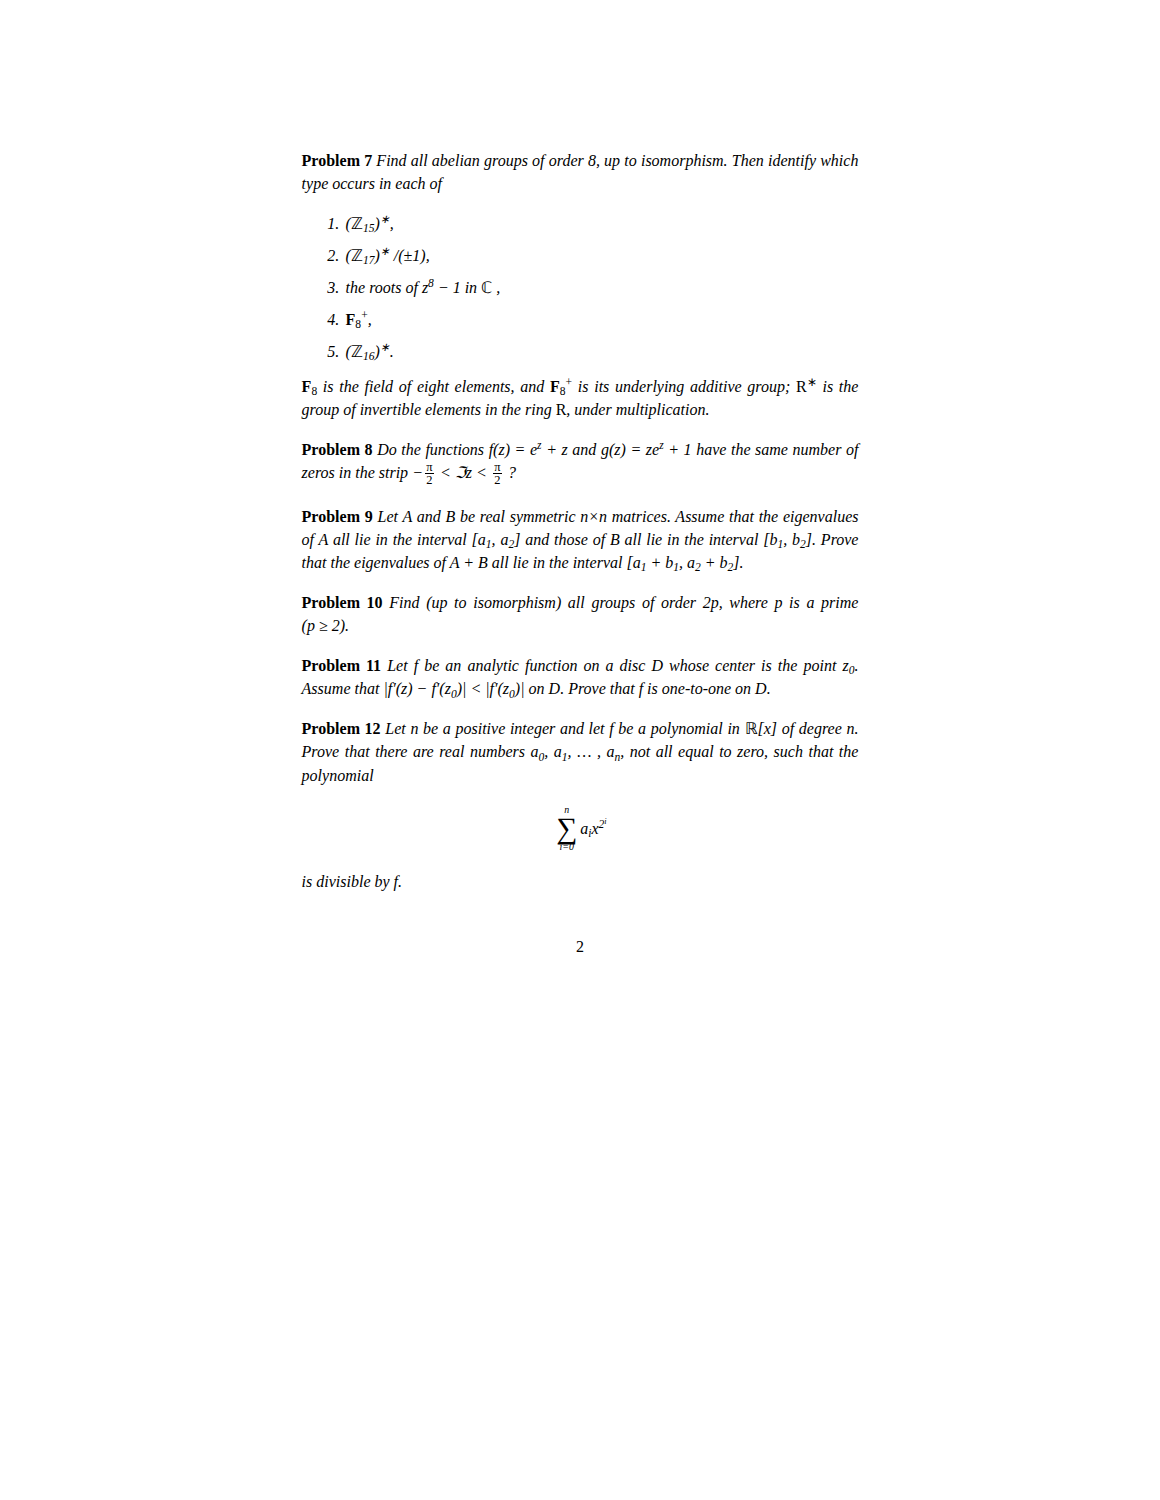Problem 7 Find all abelian groups of order 8, up to isomorphism. Then identify which type occurs in each of
(ℤ15)∗,
(ℤ17)∗ /(±1),
the roots of z8 − 1 in ℂ ,
F8+,
(ℤ16)∗.
F8 is the field of eight elements, and F8+ is its underlying additive group; R∗ is the group of invertible elements in the ring R, under multiplication.
Problem 8 Do the functions f(z) = ez + z and g(z) = zez + 1 have the same number of zeros in the strip −π 2 < ℑz < π 2 ?
Problem 9 Let A and B be real symmetric n×n matrices. Assume that the eigenvalues of A all lie in the interval [a1, a2] and those of B all lie in the interval [b1, b2]. Prove that the eigenvalues of A + B all lie in the interval [a1 + b1, a2 + b2].
Problem 10 Find (up to isomorphism) all groups of order 2p, where p is a prime (p ≥ 2).
Problem 11 Let f be an analytic function on a disc D whose center is the point z0. Assume that |f′(z) − f′(z0)| < |f′(z0)| on D. Prove that f is one-to-one on D.
Problem 12 Let n be a positive integer and let f be a polynomial in ℝ[x] of degree n. Prove that there are real numbers a0, a1, … , an, not all equal to zero, such that the polynomial
n ∑ i=0 aix2i
is divisible by f.
2